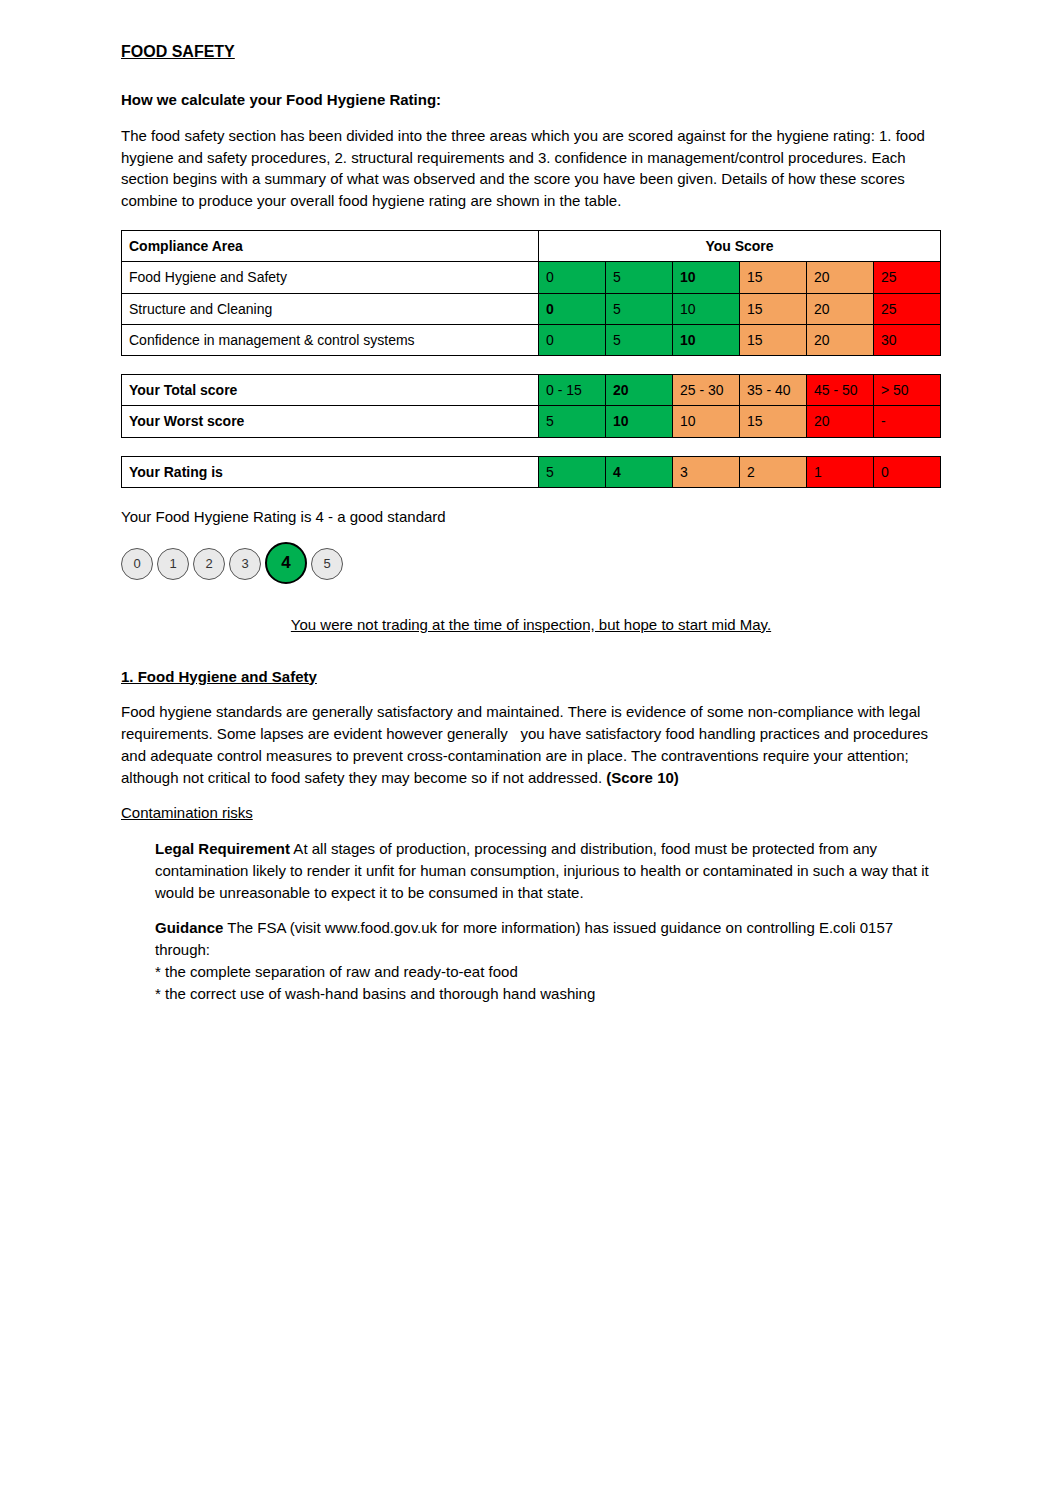FOOD SAFETY
How we calculate your Food Hygiene Rating:
The food safety section has been divided into the three areas which you are scored against for the hygiene rating: 1. food hygiene and safety procedures, 2. structural requirements and 3. confidence in management/control procedures. Each section begins with a summary of what was observed and the score you have been given. Details of how these scores combine to produce your overall food hygiene rating are shown in the table.
| Compliance Area | You Score |
| --- | --- |
| Food Hygiene and Safety | 0 | 5 | 10 | 15 | 20 | 25 |
| Structure and Cleaning | 0 | 5 | 10 | 15 | 20 | 25 |
| Confidence in management & control systems | 0 | 5 | 10 | 15 | 20 | 30 |
| Your Total score | 0 - 15 | 20 | 25 - 30 | 35 - 40 | 45 - 50 | > 50 |
| Your Worst score | 5 | 10 | 10 | 15 | 20 | - |
| Your Rating is | 5 | 4 | 3 | 2 | 1 | 0 |
Your Food Hygiene Rating is 4 - a good standard
012345
You were not trading at the time of inspection, but hope to start mid May.
1. Food Hygiene and Safety
Food hygiene standards are generally satisfactory and maintained. There is evidence of some non-compliance with legal requirements. Some lapses are evident however generally you have satisfactory food handling practices and procedures and adequate control measures to prevent cross-contamination are in place. The contraventions require your attention; although not critical to food safety they may become so if not addressed. (Score 10)
Contamination risks
Legal Requirement At all stages of production, processing and distribution, food must be protected from any contamination likely to render it unfit for human consumption, injurious to health or contaminated in such a way that it would be unreasonable to expect it to be consumed in that state.
Guidance The FSA (visit www.food.gov.uk for more information) has issued guidance on controlling E.coli 0157 through:
* the complete separation of raw and ready-to-eat food
* the correct use of wash-hand basins and thorough hand washing